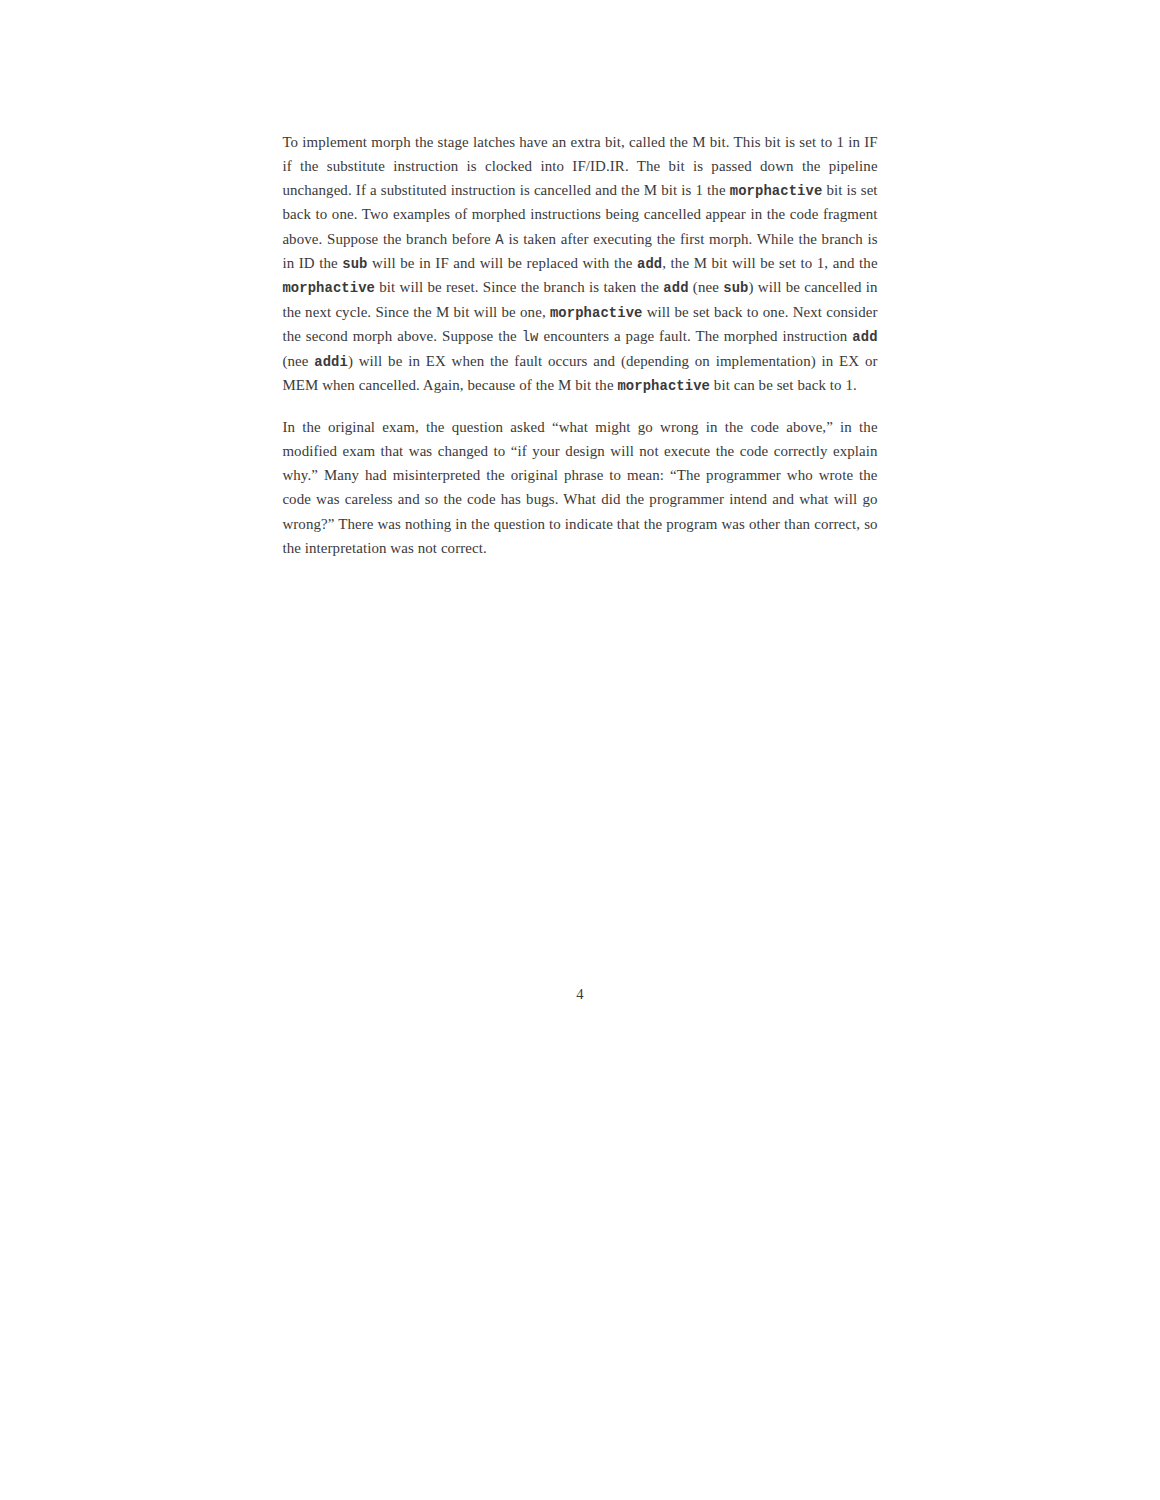To implement morph the stage latches have an extra bit, called the M bit. This bit is set to 1 in IF if the substitute instruction is clocked into IF/ID.IR. The bit is passed down the pipeline unchanged. If a substituted instruction is cancelled and the M bit is 1 the morphactive bit is set back to one. Two examples of morphed instructions being cancelled appear in the code fragment above. Suppose the branch before A is taken after executing the first morph. While the branch is in ID the sub will be in IF and will be replaced with the add, the M bit will be set to 1, and the morphactive bit will be reset. Since the branch is taken the add (nee sub) will be cancelled in the next cycle. Since the M bit will be one, morphactive will be set back to one. Next consider the second morph above. Suppose the lw encounters a page fault. The morphed instruction add (nee addi) will be in EX when the fault occurs and (depending on implementation) in EX or MEM when cancelled. Again, because of the M bit the morphactive bit can be set back to 1.
In the original exam, the question asked “what might go wrong in the code above,” in the modified exam that was changed to “if your design will not execute the code correctly explain why.” Many had misinterpreted the original phrase to mean: “The programmer who wrote the code was careless and so the code has bugs. What did the programmer intend and what will go wrong?” There was nothing in the question to indicate that the program was other than correct, so the interpretation was not correct.
4